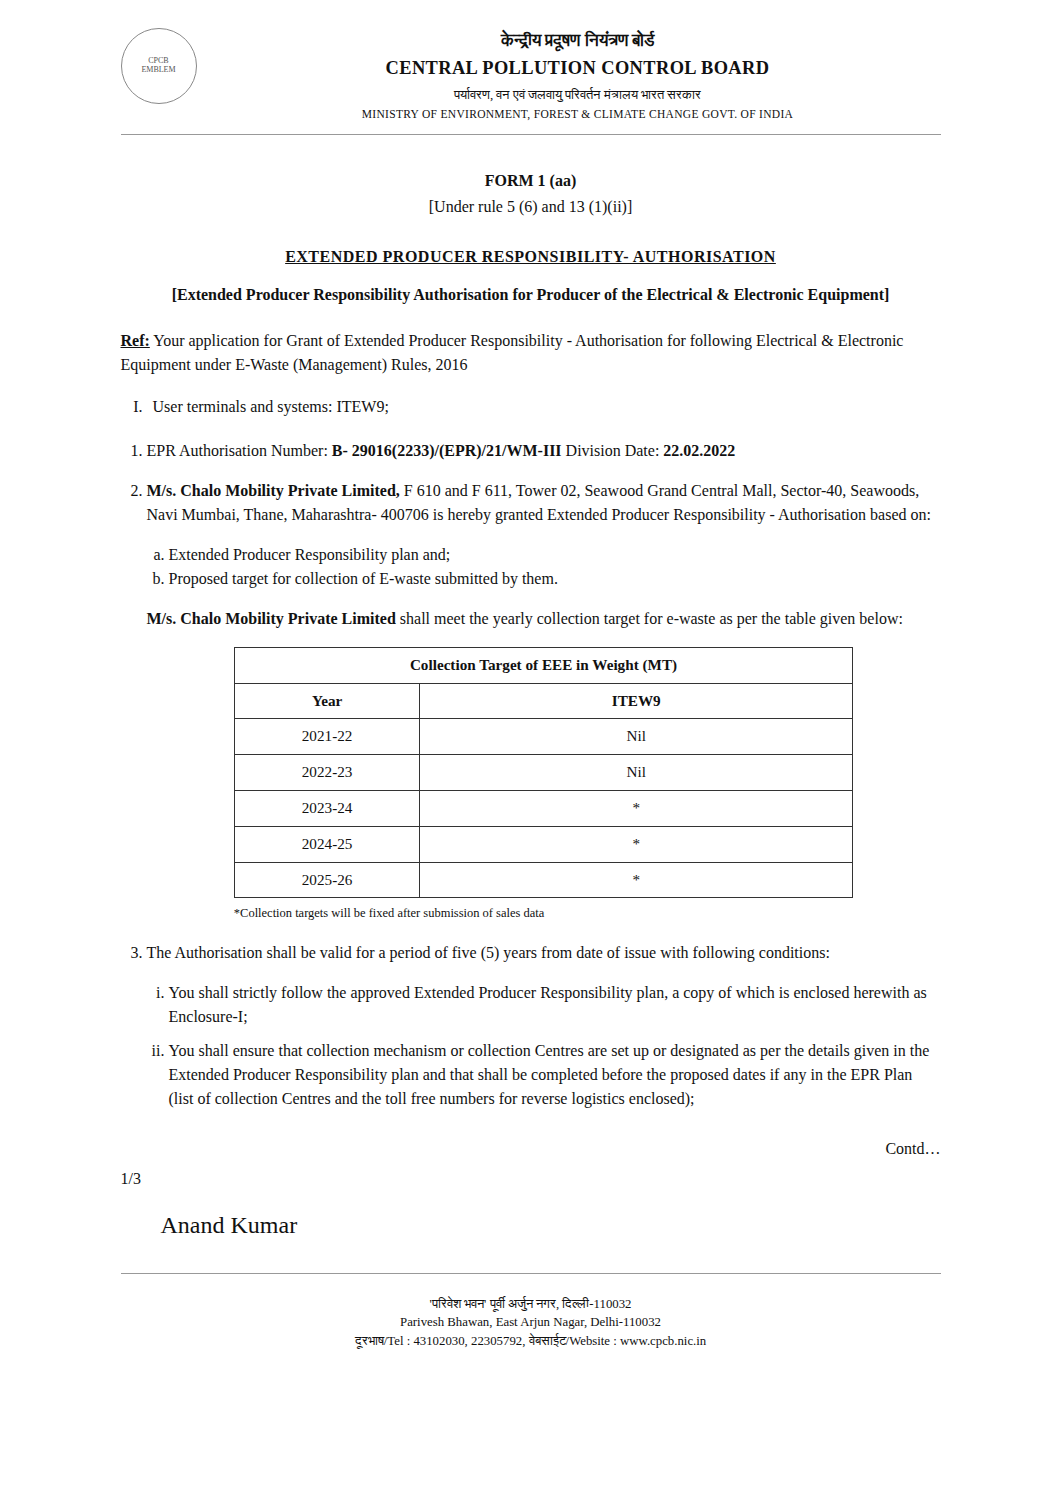CPCB
EMBLEM
केन्द्रीय प्रदूषण नियंत्रण बोर्ड
CENTRAL POLLUTION CONTROL BOARD
पर्यावरण, वन एवं जलवायु परिवर्तन मंत्रालय भारत सरकार
MINISTRY OF ENVIRONMENT, FOREST & CLIMATE CHANGE GOVT. OF INDIA
FORM 1 (aa)
[Under rule 5 (6) and 13 (1)(ii)]
Extended Producer Responsibility- Authorisation
[Extended Producer Responsibility Authorisation for Producer of the Electrical & Electronic Equipment]
Ref: Your application for Grant of Extended Producer Responsibility - Authorisation for following Electrical & Electronic Equipment under E-Waste (Management) Rules, 2016
User terminals and systems: ITEW9;
EPR Authorisation Number: B- 29016(2233)/(EPR)/21/WM-III Division Date: 22.02.2022
M/s. Chalo Mobility Private Limited, F 610 and F 611, Tower 02, Seawood Grand Central Mall, Sector-40, Seawoods, Navi Mumbai, Thane, Maharashtra- 400706 is hereby granted Extended Producer Responsibility - Authorisation based on:
Extended Producer Responsibility plan and;
Proposed target for collection of E-waste submitted by them.
M/s. Chalo Mobility Private Limited shall meet the yearly collection target for e-waste as per the table given below:
| Collection Target of EEE in Weight (MT) |
| --- |
| Year | ITEW9 |
| 2021-22 | Nil |
| 2022-23 | Nil |
| 2023-24 | * |
| 2024-25 | * |
| 2025-26 | * |
*Collection targets will be fixed after submission of sales data
The Authorisation shall be valid for a period of five (5) years from date of issue with following conditions:
You shall strictly follow the approved Extended Producer Responsibility plan, a copy of which is enclosed herewith as Enclosure-I;
You shall ensure that collection mechanism or collection Centres are set up or designated as per the details given in the Extended Producer Responsibility plan and that shall be completed before the proposed dates if any in the EPR Plan (list of collection Centres and the toll free numbers for reverse logistics enclosed);
Contd…
1/3
Anand Kumar
'परिवेश भवन' पूर्वी अर्जुन नगर, दिल्ली-110032
Parivesh Bhawan, East Arjun Nagar, Delhi-110032
दूरभाष/Tel : 43102030, 22305792, वेबसाईट/Website : www.cpcb.nic.in